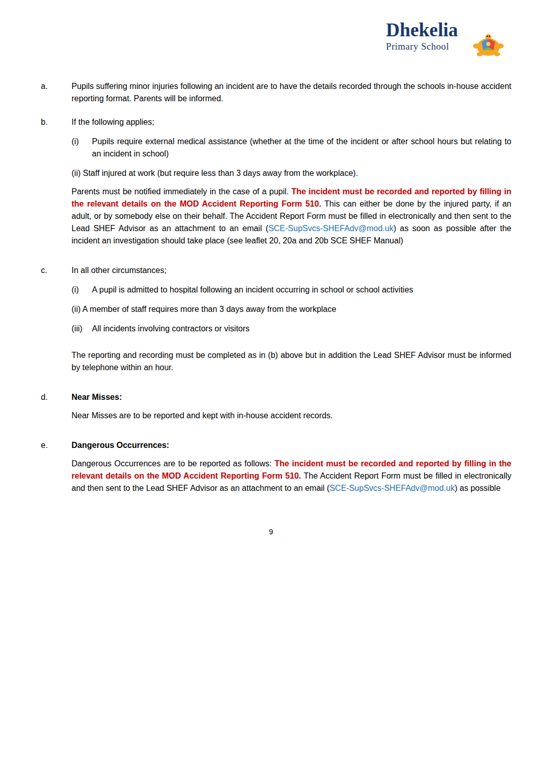Dhekelia
Primary School
a.
Pupils suffering minor injuries following an incident are to have the details recorded through the schools in-house accident reporting format. Parents will be informed.
b.
If the following applies;
(i)
Pupils require external medical assistance (whether at the time of the incident or after school hours but relating to an incident in school)
(ii) Staff injured at work (but require less than 3 days away from the workplace).
Parents must be notified immediately in the case of a pupil. The incident must be recorded and reported by filling in the relevant details on the MOD Accident Reporting Form 510. This can either be done by the injured party, if an adult, or by somebody else on their behalf. The Accident Report Form must be filled in electronically and then sent to the Lead SHEF Advisor as an attachment to an email (SCE-SupSvcs-SHEFAdv@mod.uk) as soon as possible after the incident an investigation should take place (see leaflet 20, 20a and 20b SCE SHEF Manual)
c.
In all other circumstances;
(i)
A pupil is admitted to hospital following an incident occurring in school or school activities
(ii) A member of staff requires more than 3 days away from the workplace
(iii)
All incidents involving contractors or visitors
The reporting and recording must be completed as in (b) above but in addition the Lead SHEF Advisor must be informed by telephone within an hour.
d.
Near Misses:
Near Misses are to be reported and kept with in-house accident records.
e.
Dangerous Occurrences:
Dangerous Occurrences are to be reported as follows: The incident must be recorded and reported by filling in the relevant details on the MOD Accident Reporting Form 510. The Accident Report Form must be filled in electronically and then sent to the Lead SHEF Advisor as an attachment to an email (SCE-SupSvcs-SHEFAdv@mod.uk) as possible
9